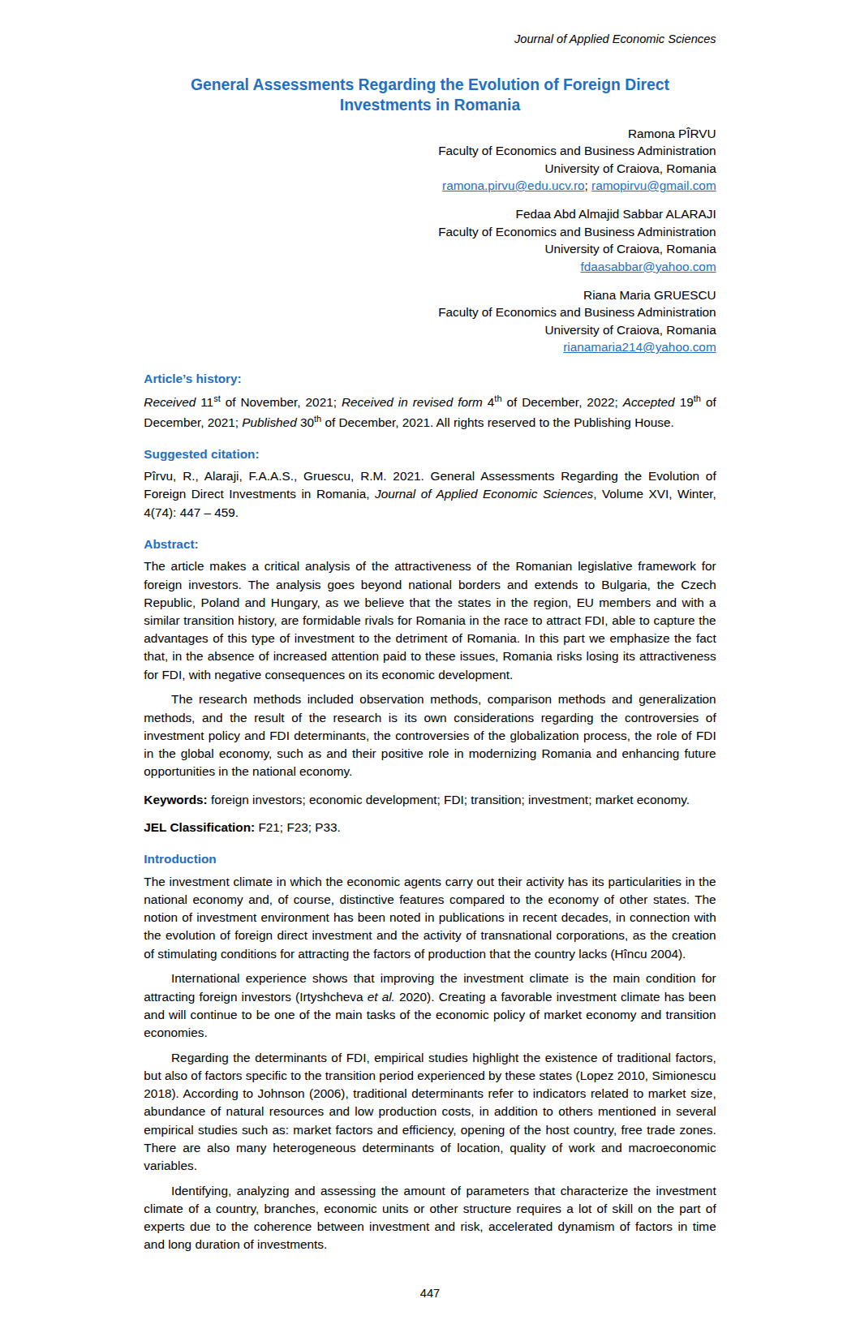Journal of Applied Economic Sciences
General Assessments Regarding the Evolution of Foreign Direct Investments in Romania
Ramona PÎRVU Faculty of Economics and Business Administration University of Craiova, Romania ramona.pirvu@edu.ucv.ro; ramopirvu@gmail.com
Fedaa Abd Almajid Sabbar ALARAJI Faculty of Economics and Business Administration University of Craiova, Romania fdaasabbar@yahoo.com
Riana Maria GRUESCU Faculty of Economics and Business Administration University of Craiova, Romania rianamaria214@yahoo.com
Article’s history:
Received 11st of November, 2021; Received in revised form 4th of December, 2022; Accepted 19th of December, 2021; Published 30th of December, 2021. All rights reserved to the Publishing House.
Suggested citation:
Pîrvu, R., Alaraji, F.A.A.S., Gruescu, R.M. 2021. General Assessments Regarding the Evolution of Foreign Direct Investments in Romania, Journal of Applied Economic Sciences, Volume XVI, Winter, 4(74): 447 – 459.
Abstract:
The article makes a critical analysis of the attractiveness of the Romanian legislative framework for foreign investors. The analysis goes beyond national borders and extends to Bulgaria, the Czech Republic, Poland and Hungary, as we believe that the states in the region, EU members and with a similar transition history, are formidable rivals for Romania in the race to attract FDI, able to capture the advantages of this type of investment to the detriment of Romania. In this part we emphasize the fact that, in the absence of increased attention paid to these issues, Romania risks losing its attractiveness for FDI, with negative consequences on its economic development.
The research methods included observation methods, comparison methods and generalization methods, and the result of the research is its own considerations regarding the controversies of investment policy and FDI determinants, the controversies of the globalization process, the role of FDI in the global economy, such as and their positive role in modernizing Romania and enhancing future opportunities in the national economy.
Keywords: foreign investors; economic development; FDI; transition; investment; market economy.
JEL Classification: F21; F23; P33.
Introduction
The investment climate in which the economic agents carry out their activity has its particularities in the national economy and, of course, distinctive features compared to the economy of other states. The notion of investment environment has been noted in publications in recent decades, in connection with the evolution of foreign direct investment and the activity of transnational corporations, as the creation of stimulating conditions for attracting the factors of production that the country lacks (Hîncu 2004).
International experience shows that improving the investment climate is the main condition for attracting foreign investors (Irtyshcheva et al. 2020). Creating a favorable investment climate has been and will continue to be one of the main tasks of the economic policy of market economy and transition economies.
Regarding the determinants of FDI, empirical studies highlight the existence of traditional factors, but also of factors specific to the transition period experienced by these states (Lopez 2010, Simionescu 2018). According to Johnson (2006), traditional determinants refer to indicators related to market size, abundance of natural resources and low production costs, in addition to others mentioned in several empirical studies such as: market factors and efficiency, opening of the host country, free trade zones. There are also many heterogeneous determinants of location, quality of work and macroeconomic variables.
Identifying, analyzing and assessing the amount of parameters that characterize the investment climate of a country, branches, economic units or other structure requires a lot of skill on the part of experts due to the coherence between investment and risk, accelerated dynamism of factors in time and long duration of investments.
447